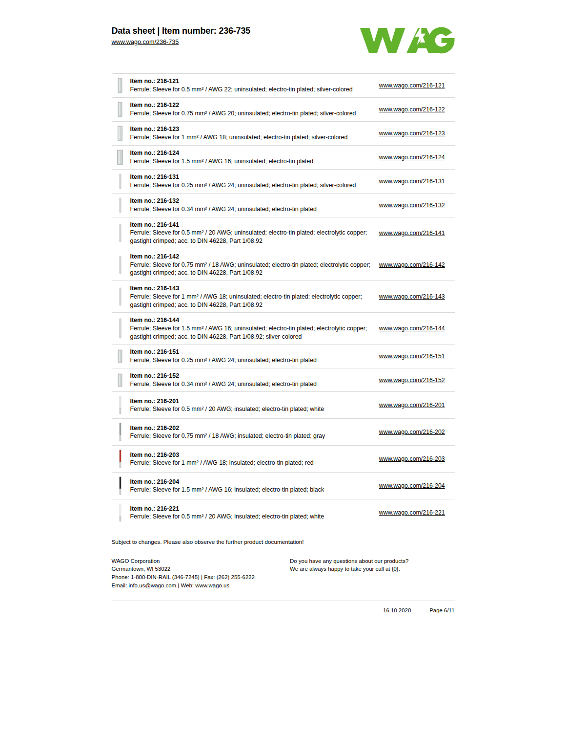Data sheet | Item number: 236-735
www.wago.com/236-735
| | Item no.: 216-121 Ferrule; Sleeve for 0.5 mm² / AWG 22; uninsulated; electro-tin plated; silver-colored | www.wago.com/216-121 |
| | Item no.: 216-122 Ferrule; Sleeve for 0.75 mm² / AWG 20; uninsulated; electro-tin plated; silver-colored | www.wago.com/216-122 |
| | Item no.: 216-123 Ferrule; Sleeve for 1 mm² / AWG 18; uninsulated; electro-tin plated; silver-colored | www.wago.com/216-123 |
| | Item no.: 216-124 Ferrule; Sleeve for 1.5 mm² / AWG 16; uninsulated; electro-tin plated | www.wago.com/216-124 |
| | Item no.: 216-131 Ferrule; Sleeve for 0.25 mm² / AWG 24; uninsulated; electro-tin plated; silver-colored | www.wago.com/216-131 |
| | Item no.: 216-132 Ferrule; Sleeve for 0.34 mm² / AWG 24; uninsulated; electro-tin plated | www.wago.com/216-132 |
| | Item no.: 216-141 Ferrule; Sleeve for 0.5 mm² / 20 AWG; uninsulated; electro-tin plated; electrolytic copper; gastight crimped; acc. to DIN 46228, Part 1/08.92 | www.wago.com/216-141 |
| | Item no.: 216-142 Ferrule; Sleeve for 0.75 mm² / 18 AWG; uninsulated; electro-tin plated; electrolytic copper; gastight crimped; acc. to DIN 46228, Part 1/08.92 | www.wago.com/216-142 |
| | Item no.: 216-143 Ferrule; Sleeve for 1 mm² / AWG 18; uninsulated; electro-tin plated; electrolytic copper; gastight crimped; acc. to DIN 46228, Part 1/08.92 | www.wago.com/216-143 |
| | Item no.: 216-144 Ferrule; Sleeve for 1.5 mm² / AWG 16; uninsulated; electro-tin plated; electrolytic copper; gastight crimped; acc. to DIN 46228, Part 1/08.92; silver-colored | www.wago.com/216-144 |
| | Item no.: 216-151 Ferrule; Sleeve for 0.25 mm² / AWG 24; uninsulated; electro-tin plated | www.wago.com/216-151 |
| | Item no.: 216-152 Ferrule; Sleeve for 0.34 mm² / AWG 24; uninsulated; electro-tin plated | www.wago.com/216-152 |
| | Item no.: 216-201 Ferrule; Sleeve for 0.5 mm² / 20 AWG; insulated; electro-tin plated; white | www.wago.com/216-201 |
| | Item no.: 216-202 Ferrule; Sleeve for 0.75 mm² / 18 AWG; insulated; electro-tin plated; gray | www.wago.com/216-202 |
| | Item no.: 216-203 Ferrule; Sleeve for 1 mm² / AWG 18; insulated; electro-tin plated; red | www.wago.com/216-203 |
| | Item no.: 216-204 Ferrule; Sleeve for 1.5 mm² / AWG 16; insulated; electro-tin plated; black | www.wago.com/216-204 |
| | Item no.: 216-221 Ferrule; Sleeve for 0.5 mm² / 20 AWG; insulated; electro-tin plated; white | www.wago.com/216-221 |
Subject to changes. Please also observe the further product documentation!
WAGO Corporation
Germantown, WI 53022
Phone: 1-800-DIN-RAIL (346-7245) | Fax: (262) 255-6222
Email: info.us@wago.com | Web: www.wago.us
Do you have any questions about our products?
We are always happy to take your call at {0}.
16.10.2020 Page 6/11